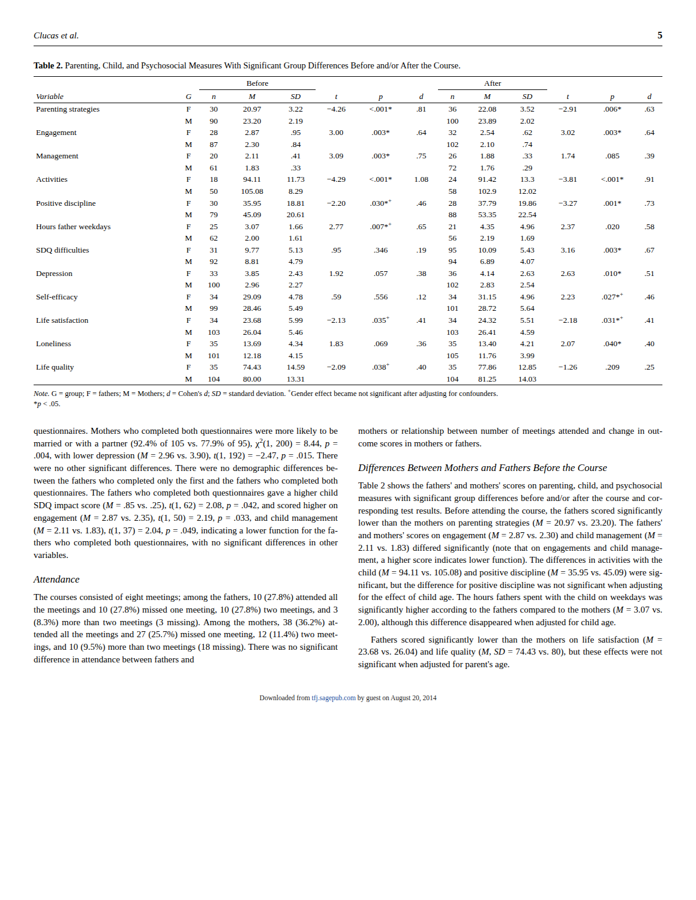Clucas et al. 5
Table 2. Parenting, Child, and Psychosocial Measures With Significant Group Differences Before and/or After the Course.
| | | Before | | | | After | | | |
| --- | --- | --- | --- | --- | --- | --- | --- | --- | --- |
| Variable | G | n | M | SD | t | p | d | n | M | SD | t | p | d |
| Parenting strategies | F | 30 | 20.97 | 3.22 | −4.26 | <.001* | .81 | 36 | 22.08 | 3.52 | −2.91 | .006* | .63 |
| M | 90 | 23.20 | 2.19 | 100 | 23.89 | 2.02 |
| Engagement | F | 28 | 2.87 | .95 | 3.00 | .003* | .64 | 32 | 2.54 | .62 | 3.02 | .003* | .64 |
| M | 87 | 2.30 | .84 | 102 | 2.10 | .74 |
| Management | F | 20 | 2.11 | .41 | 3.09 | .003* | .75 | 26 | 1.88 | .33 | 1.74 | .085 | .39 |
| M | 61 | 1.83 | .33 | 72 | 1.76 | .29 |
| Activities | F | 18 | 94.11 | 11.73 | −4.29 | <.001* | 1.08 | 24 | 91.42 | 13.3 | −3.81 | <.001* | .91 |
| M | 50 | 105.08 | 8.29 | 58 | 102.9 | 12.02 |
| Positive discipline | F | 30 | 35.95 | 18.81 | −2.20 | .030* + | .46 | 28 | 37.79 | 19.86 | −3.27 | .001* | .73 |
| M | 79 | 45.09 | 20.61 | 88 | 53.35 | 22.54 |
| Hours father weekdays | F | 25 | 3.07 | 1.66 | 2.77 | .007* + | .65 | 21 | 4.35 | 4.96 | 2.37 | .020 | .58 |
| M | 62 | 2.00 | 1.61 | 56 | 2.19 | 1.69 |
| SDQ difficulties | F | 31 | 9.77 | 5.13 | .95 | .346 | .19 | 95 | 10.09 | 5.43 | 3.16 | .003* | .67 |
| M | 92 | 8.81 | 4.79 | 94 | 6.89 | 4.07 |
| Depression | F | 33 | 3.85 | 2.43 | 1.92 | .057 | .38 | 36 | 4.14 | 2.63 | 2.63 | .010* | .51 |
| M | 100 | 2.96 | 2.27 | 102 | 2.83 | 2.54 |
| Self-efficacy | F | 34 | 29.09 | 4.78 | .59 | .556 | .12 | 34 | 31.15 | 4.96 | 2.23 | .027* + | .46 |
| M | 99 | 28.46 | 5.49 | 101 | 28.72 | 5.64 |
| Life satisfaction | F | 34 | 23.68 | 5.99 | −2.13 | .035 + | .41 | 34 | 24.32 | 5.51 | −2.18 | .031* + | .41 |
| M | 103 | 26.04 | 5.46 | 103 | 26.41 | 4.59 |
| Loneliness | F | 35 | 13.69 | 4.34 | 1.83 | .069 | .36 | 35 | 13.40 | 4.21 | 2.07 | .040* | .40 |
| M | 101 | 12.18 | 4.15 | 105 | 11.76 | 3.99 |
| Life quality | F | 35 | 74.43 | 14.59 | −2.09 | .038 + | .40 | 35 | 77.86 | 12.85 | −1.26 | .209 | .25 |
| M | 104 | 80.00 | 13.31 | 104 | 81.25 | 14.03 |
Note. G = group; F = fathers; M = Mothers; d = Cohen's d; SD = standard deviation. +Gender effect became not significant after adjusting for confounders.
*p < .05.
questionnaires. Mothers who completed both questionnaires were more likely to be married or with a partner (92.4% of 105 vs. 77.9% of 95), χ2(1, 200) = 8.44, p = .004, with lower depression (M = 2.96 vs. 3.90), t(1, 192) = −2.47, p = .015. There were no other significant differences. There were no demographic differences between the fathers who completed only the first and the fathers who completed both questionnaires. The fathers who completed both questionnaires gave a higher child SDQ impact score (M = .85 vs. .25), t(1, 62) = 2.08, p = .042, and scored higher on engagement (M = 2.87 vs. 2.35), t(1, 50) = 2.19, p = .033, and child management (M = 2.11 vs. 1.83), t(1, 37) = 2.04, p = .049, indicating a lower function for the fathers who completed both questionnaires, with no significant differences in other variables.
Attendance
The courses consisted of eight meetings; among the fathers, 10 (27.8%) attended all the meetings and 10 (27.8%) missed one meeting, 10 (27.8%) two meetings, and 3 (8.3%) more than two meetings (3 missing). Among the mothers, 38 (36.2%) attended all the meetings and 27 (25.7%) missed one meeting, 12 (11.4%) two meetings, and 10 (9.5%) more than two meetings (18 missing). There was no significant difference in attendance between fathers and
mothers or relationship between number of meetings attended and change in outcome scores in mothers or fathers.
Differences Between Mothers and Fathers Before the Course
Table 2 shows the fathers' and mothers' scores on parenting, child, and psychosocial measures with significant group differences before and/or after the course and corresponding test results. Before attending the course, the fathers scored significantly lower than the mothers on parenting strategies (M = 20.97 vs. 23.20). The fathers' and mothers' scores on engagement (M = 2.87 vs. 2.30) and child management (M = 2.11 vs. 1.83) differed significantly (note that on engagements and child management, a higher score indicates lower function). The differences in activities with the child (M = 94.11 vs. 105.08) and positive discipline (M = 35.95 vs. 45.09) were significant, but the difference for positive discipline was not significant when adjusting for the effect of child age. The hours fathers spent with the child on weekdays was significantly higher according to the fathers compared to the mothers (M = 3.07 vs. 2.00), although this difference disappeared when adjusted for child age.
Fathers scored significantly lower than the mothers on life satisfaction (M = 23.68 vs. 26.04) and life quality (M, SD = 74.43 vs. 80), but these effects were not significant when adjusted for parent's age.
Downloaded from tfj.sagepub.com by guest on August 20, 2014